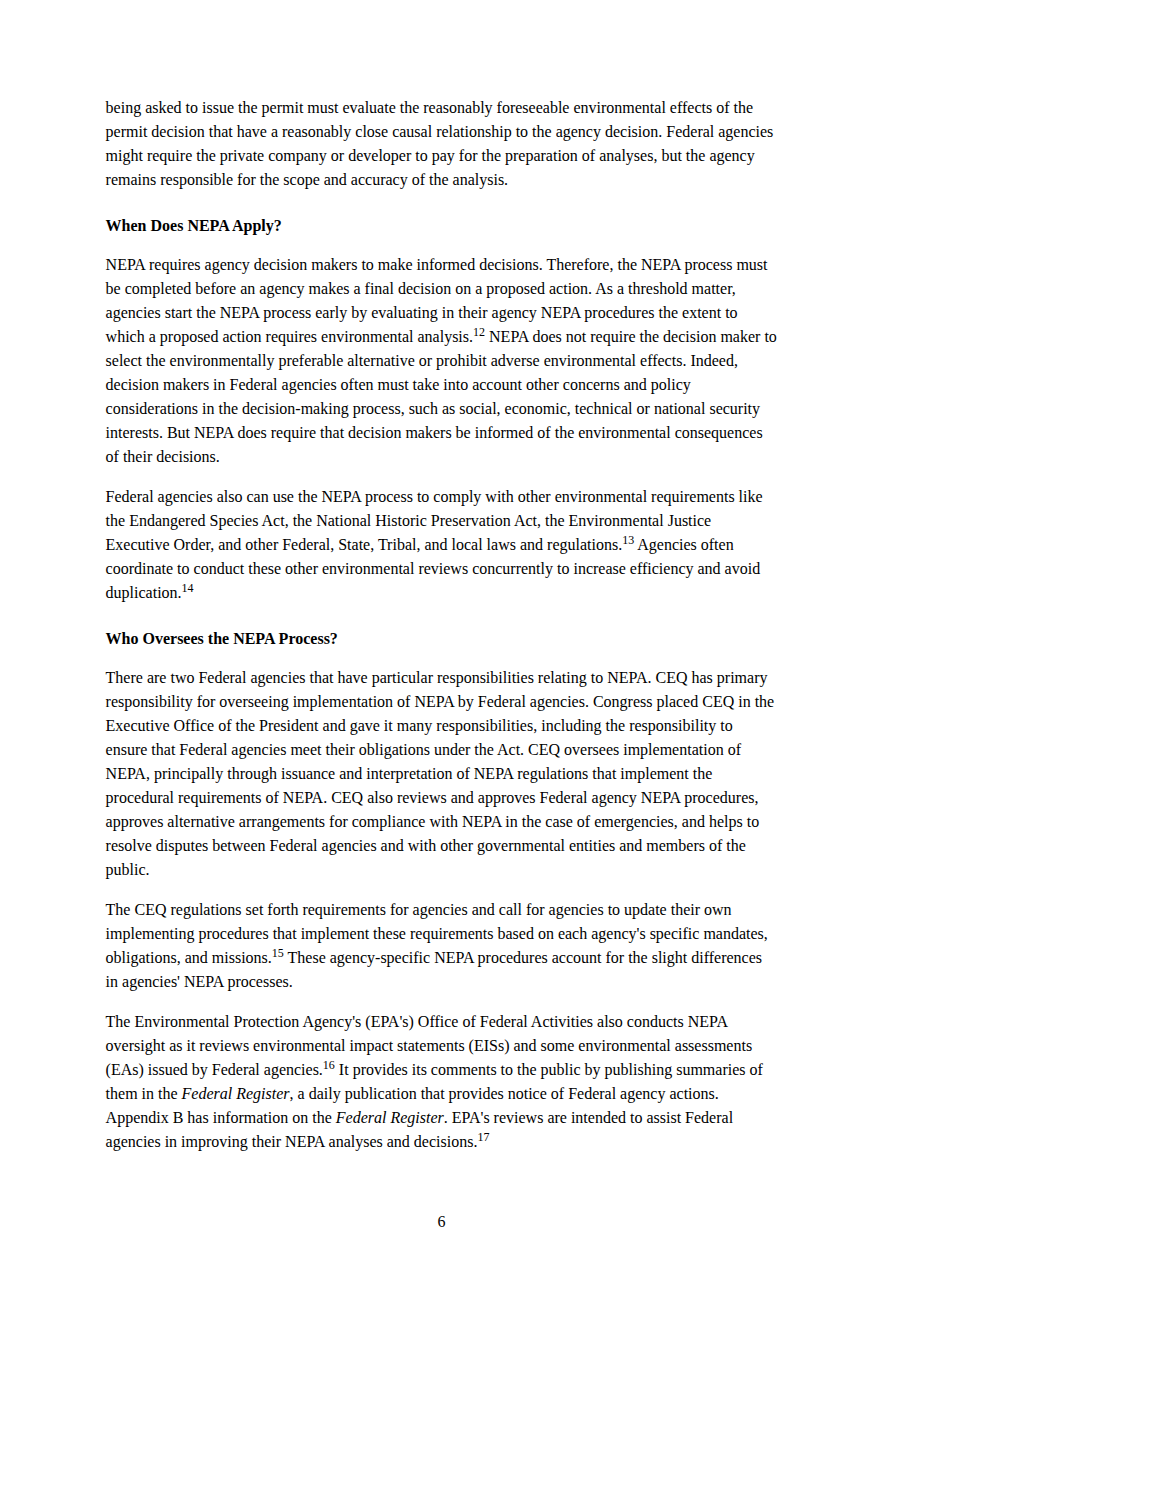being asked to issue the permit must evaluate the reasonably foreseeable environmental effects of the permit decision that have a reasonably close causal relationship to the agency decision. Federal agencies might require the private company or developer to pay for the preparation of analyses, but the agency remains responsible for the scope and accuracy of the analysis.
When Does NEPA Apply?
NEPA requires agency decision makers to make informed decisions. Therefore, the NEPA process must be completed before an agency makes a final decision on a proposed action. As a threshold matter, agencies start the NEPA process early by evaluating in their agency NEPA procedures the extent to which a proposed action requires environmental analysis.12 NEPA does not require the decision maker to select the environmentally preferable alternative or prohibit adverse environmental effects. Indeed, decision makers in Federal agencies often must take into account other concerns and policy considerations in the decision-making process, such as social, economic, technical or national security interests. But NEPA does require that decision makers be informed of the environmental consequences of their decisions.
Federal agencies also can use the NEPA process to comply with other environmental requirements like the Endangered Species Act, the National Historic Preservation Act, the Environmental Justice Executive Order, and other Federal, State, Tribal, and local laws and regulations.13 Agencies often coordinate to conduct these other environmental reviews concurrently to increase efficiency and avoid duplication.14
Who Oversees the NEPA Process?
There are two Federal agencies that have particular responsibilities relating to NEPA. CEQ has primary responsibility for overseeing implementation of NEPA by Federal agencies. Congress placed CEQ in the Executive Office of the President and gave it many responsibilities, including the responsibility to ensure that Federal agencies meet their obligations under the Act. CEQ oversees implementation of NEPA, principally through issuance and interpretation of NEPA regulations that implement the procedural requirements of NEPA. CEQ also reviews and approves Federal agency NEPA procedures, approves alternative arrangements for compliance with NEPA in the case of emergencies, and helps to resolve disputes between Federal agencies and with other governmental entities and members of the public.
The CEQ regulations set forth requirements for agencies and call for agencies to update their own implementing procedures that implement these requirements based on each agency's specific mandates, obligations, and missions.15 These agency-specific NEPA procedures account for the slight differences in agencies' NEPA processes.
The Environmental Protection Agency's (EPA's) Office of Federal Activities also conducts NEPA oversight as it reviews environmental impact statements (EISs) and some environmental assessments (EAs) issued by Federal agencies.16 It provides its comments to the public by publishing summaries of them in the Federal Register, a daily publication that provides notice of Federal agency actions. Appendix B has information on the Federal Register. EPA's reviews are intended to assist Federal agencies in improving their NEPA analyses and decisions.17
6